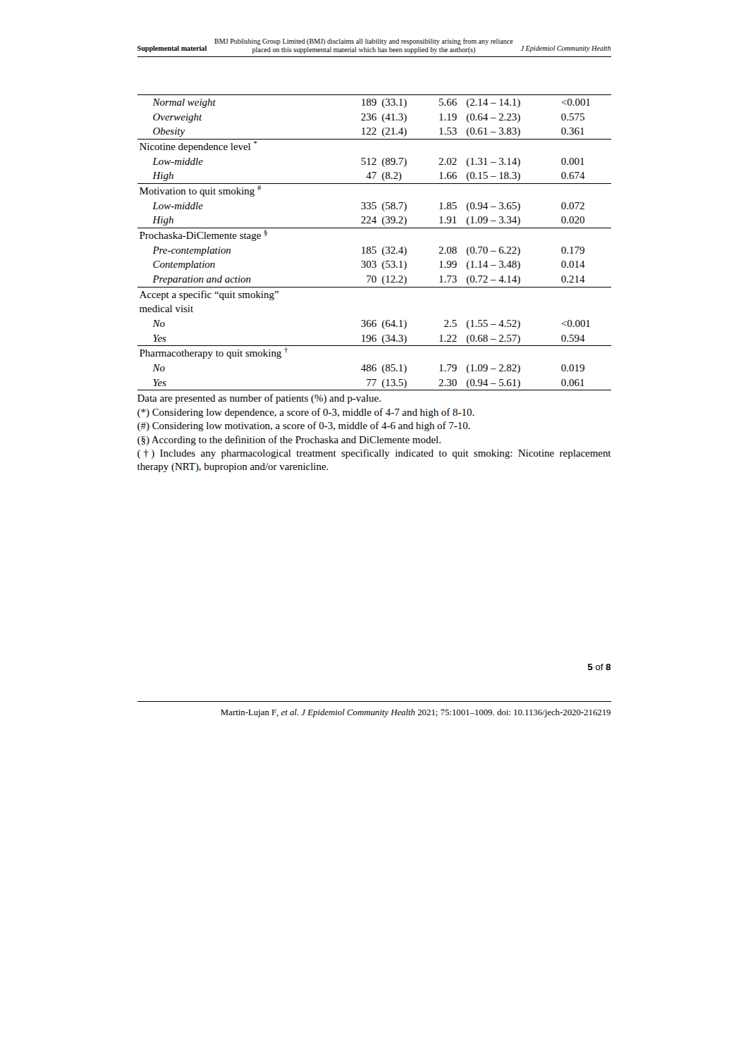Supplemental material
BMJ Publishing Group Limited (BMJ) disclaims all liability and responsibility arising from any reliance
placed on this supplemental material which has been supplied by the author(s)
J Epidemiol Community Health
| Normal weight | 189 | (33.1) | 5.66 | (2.14 – 14.1) | <0.001 |
| Overweight | 236 | (41.3) | 1.19 | (0.64 – 2.23) | 0.575 |
| Obesity | 122 | (21.4) | 1.53 | (0.61 – 3.83) | 0.361 |
| Nicotine dependence level * | | | | | |
| Low-middle | 512 | (89.7) | 2.02 | (1.31 – 3.14) | 0.001 |
| High | 47 | (8.2) | 1.66 | (0.15 – 18.3) | 0.674 |
| Motivation to quit smoking # | | | | | |
| Low-middle | 335 | (58.7) | 1.85 | (0.94 – 3.65) | 0.072 |
| High | 224 | (39.2) | 1.91 | (1.09 – 3.34) | 0.020 |
| Prochaska-DiClemente stage § | | | | | |
| Pre-contemplation | 185 | (32.4) | 2.08 | (0.70 – 6.22) | 0.179 |
| Contemplation | 303 | (53.1) | 1.99 | (1.14 – 3.48) | 0.014 |
| Preparation and action | 70 | (12.2) | 1.73 | (0.72 – 4.14) | 0.214 |
| Accept a specific “quit smoking” | | | | | |
| medical visit | | | | | |
| No | 366 | (64.1) | 2.5 | (1.55 – 4.52) | <0.001 |
| Yes | 196 | (34.3) | 1.22 | (0.68 – 2.57) | 0.594 |
| Pharmacotherapy to quit smoking † | | | | | |
| No | 486 | (85.1) | 1.79 | (1.09 – 2.82) | 0.019 |
| Yes | 77 | (13.5) | 2.30 | (0.94 – 5.61) | 0.061 |
Data are presented as number of patients (%) and p-value.
(*) Considering low dependence, a score of 0-3, middle of 4-7 and high of 8-10.
(#) Considering low motivation, a score of 0-3, middle of 4-6 and high of 7-10.
(§) According to the definition of the Prochaska and DiClemente model.
(†) Includes any pharmacological treatment specifically indicated to quit smoking: Nicotine replacement therapy (NRT), bupropion and/or varenicline.
5 of 8
Martin-Lujan F, et al. J Epidemiol Community Health 2021; 75:1001–1009. doi: 10.1136/jech-2020-216219